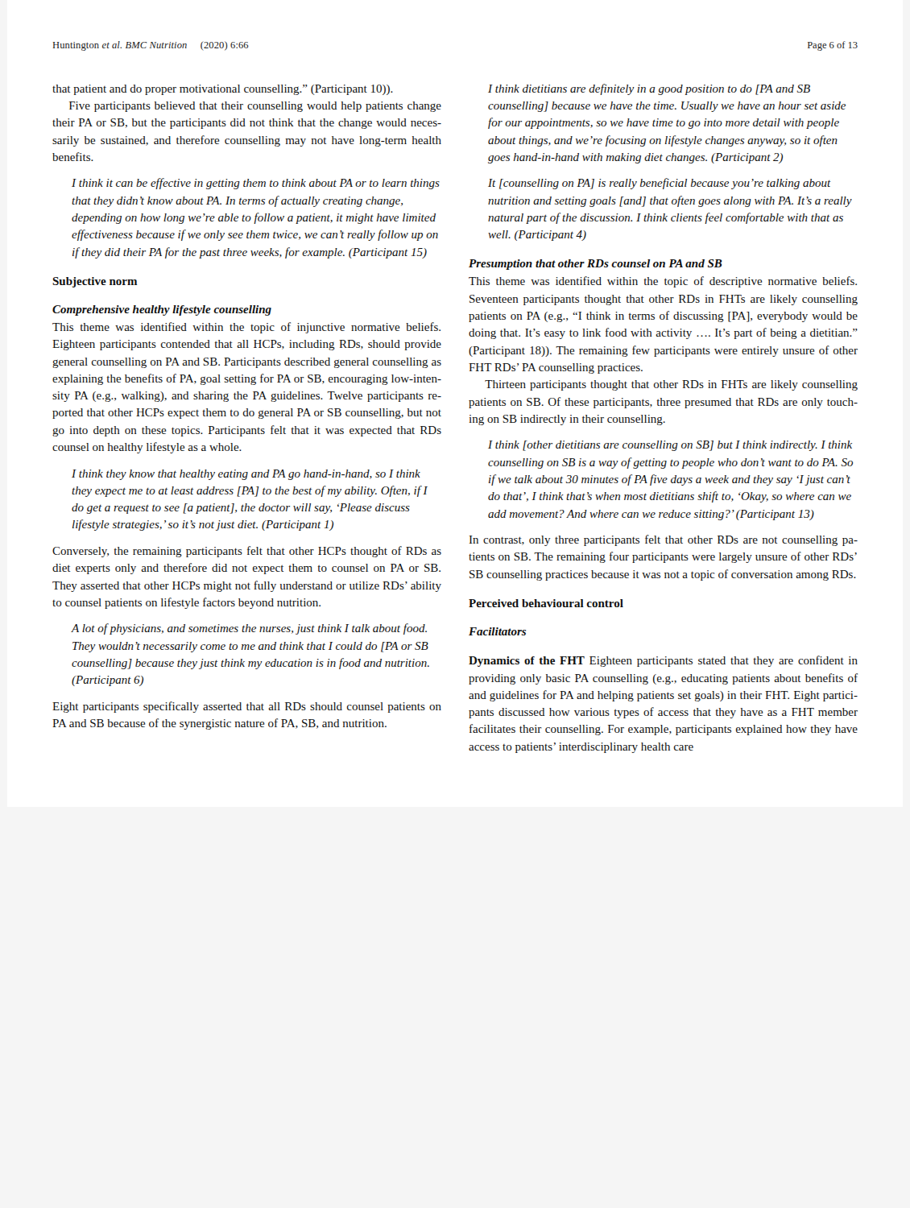Huntington et al. BMC Nutrition (2020) 6:66
Page 6 of 13
that patient and do proper motivational counselling.” (Participant 10)).
Five participants believed that their counselling would help patients change their PA or SB, but the participants did not think that the change would necessarily be sustained, and therefore counselling may not have long-term health benefits.
I think it can be effective in getting them to think about PA or to learn things that they didn’t know about PA. In terms of actually creating change, depending on how long we’re able to follow a patient, it might have limited effectiveness because if we only see them twice, we can’t really follow up on if they did their PA for the past three weeks, for example. (Participant 15)
Subjective norm
Comprehensive healthy lifestyle counselling
This theme was identified within the topic of injunctive normative beliefs. Eighteen participants contended that all HCPs, including RDs, should provide general counselling on PA and SB. Participants described general counselling as explaining the benefits of PA, goal setting for PA or SB, encouraging low-intensity PA (e.g., walking), and sharing the PA guidelines. Twelve participants reported that other HCPs expect them to do general PA or SB counselling, but not go into depth on these topics. Participants felt that it was expected that RDs counsel on healthy lifestyle as a whole.
I think they know that healthy eating and PA go hand-in-hand, so I think they expect me to at least address [PA] to the best of my ability. Often, if I do get a request to see [a patient], the doctor will say, ‘Please discuss lifestyle strategies,’ so it’s not just diet. (Participant 1)
Conversely, the remaining participants felt that other HCPs thought of RDs as diet experts only and therefore did not expect them to counsel on PA or SB. They asserted that other HCPs might not fully understand or utilize RDs’ ability to counsel patients on lifestyle factors beyond nutrition.
A lot of physicians, and sometimes the nurses, just think I talk about food. They wouldn’t necessarily come to me and think that I could do [PA or SB counselling] because they just think my education is in food and nutrition. (Participant 6)
Eight participants specifically asserted that all RDs should counsel patients on PA and SB because of the synergistic nature of PA, SB, and nutrition.
I think dietitians are definitely in a good position to do [PA and SB counselling] because we have the time. Usually we have an hour set aside for our appointments, so we have time to go into more detail with people about things, and we’re focusing on lifestyle changes anyway, so it often goes hand-in-hand with making diet changes. (Participant 2)
It [counselling on PA] is really beneficial because you’re talking about nutrition and setting goals [and] that often goes along with PA. It’s a really natural part of the discussion. I think clients feel comfortable with that as well. (Participant 4)
Presumption that other RDs counsel on PA and SB
This theme was identified within the topic of descriptive normative beliefs. Seventeen participants thought that other RDs in FHTs are likely counselling patients on PA (e.g., “I think in terms of discussing [PA], everybody would be doing that. It’s easy to link food with activity …. It’s part of being a dietitian.” (Participant 18)). The remaining few participants were entirely unsure of other FHT RDs’ PA counselling practices.
Thirteen participants thought that other RDs in FHTs are likely counselling patients on SB. Of these participants, three presumed that RDs are only touching on SB indirectly in their counselling.
I think [other dietitians are counselling on SB] but I think indirectly. I think counselling on SB is a way of getting to people who don’t want to do PA. So if we talk about 30 minutes of PA five days a week and they say ‘I just can’t do that’, I think that’s when most dietitians shift to, ‘Okay, so where can we add movement? And where can we reduce sitting?’ (Participant 13)
In contrast, only three participants felt that other RDs are not counselling patients on SB. The remaining four participants were largely unsure of other RDs’ SB counselling practices because it was not a topic of conversation among RDs.
Perceived behavioural control
Facilitators
Dynamics of the FHT Eighteen participants stated that they are confident in providing only basic PA counselling (e.g., educating patients about benefits of and guidelines for PA and helping patients set goals) in their FHT. Eight participants discussed how various types of access that they have as a FHT member facilitates their counselling. For example, participants explained how they have access to patients’ interdisciplinary health care